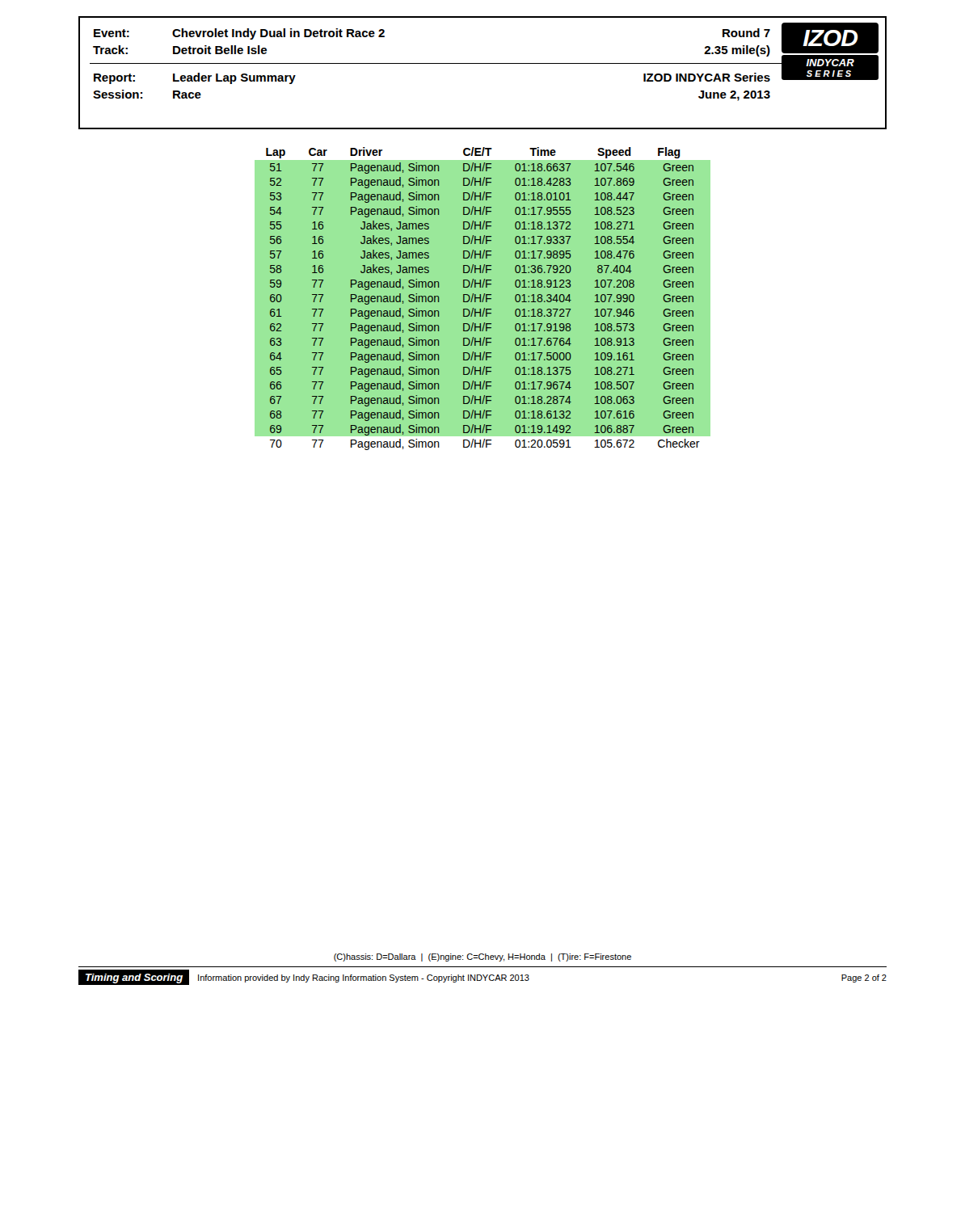IZOD
INDYCARSERIES
| Event: | Chevrolet Indy Dual in Detroit Race 2 | Round 7 |
| Track: | Detroit Belle Isle | 2.35 mile(s) |
| Report: | Leader Lap Summary | IZOD INDYCAR Series |
| Session: | Race | June 2, 2013 |
| Lap | Car | Driver | C/E/T | Time | Speed | Flag |
| --- | --- | --- | --- | --- | --- | --- |
| 51 | 77 | Pagenaud, Simon | D/H/F | 01:18.6637 | 107.546 | Green |
| 52 | 77 | Pagenaud, Simon | D/H/F | 01:18.4283 | 107.869 | Green |
| 53 | 77 | Pagenaud, Simon | D/H/F | 01:18.0101 | 108.447 | Green |
| 54 | 77 | Pagenaud, Simon | D/H/F | 01:17.9555 | 108.523 | Green |
| 55 | 16 | Jakes, James | D/H/F | 01:18.1372 | 108.271 | Green |
| 56 | 16 | Jakes, James | D/H/F | 01:17.9337 | 108.554 | Green |
| 57 | 16 | Jakes, James | D/H/F | 01:17.9895 | 108.476 | Green |
| 58 | 16 | Jakes, James | D/H/F | 01:36.7920 | 87.404 | Green |
| 59 | 77 | Pagenaud, Simon | D/H/F | 01:18.9123 | 107.208 | Green |
| 60 | 77 | Pagenaud, Simon | D/H/F | 01:18.3404 | 107.990 | Green |
| 61 | 77 | Pagenaud, Simon | D/H/F | 01:18.3727 | 107.946 | Green |
| 62 | 77 | Pagenaud, Simon | D/H/F | 01:17.9198 | 108.573 | Green |
| 63 | 77 | Pagenaud, Simon | D/H/F | 01:17.6764 | 108.913 | Green |
| 64 | 77 | Pagenaud, Simon | D/H/F | 01:17.5000 | 109.161 | Green |
| 65 | 77 | Pagenaud, Simon | D/H/F | 01:18.1375 | 108.271 | Green |
| 66 | 77 | Pagenaud, Simon | D/H/F | 01:17.9674 | 108.507 | Green |
| 67 | 77 | Pagenaud, Simon | D/H/F | 01:18.2874 | 108.063 | Green |
| 68 | 77 | Pagenaud, Simon | D/H/F | 01:18.6132 | 107.616 | Green |
| 69 | 77 | Pagenaud, Simon | D/H/F | 01:19.1492 | 106.887 | Green |
| 70 | 77 | Pagenaud, Simon | D/H/F | 01:20.0591 | 105.672 | Checker |
(C)hassis: D=Dallara | (E)ngine: C=Chevy, H=Honda | (T)ire: F=Firestone
Timing and Scoring
Information provided by Indy Racing Information System - Copyright INDYCAR 2013
Page 2 of 2